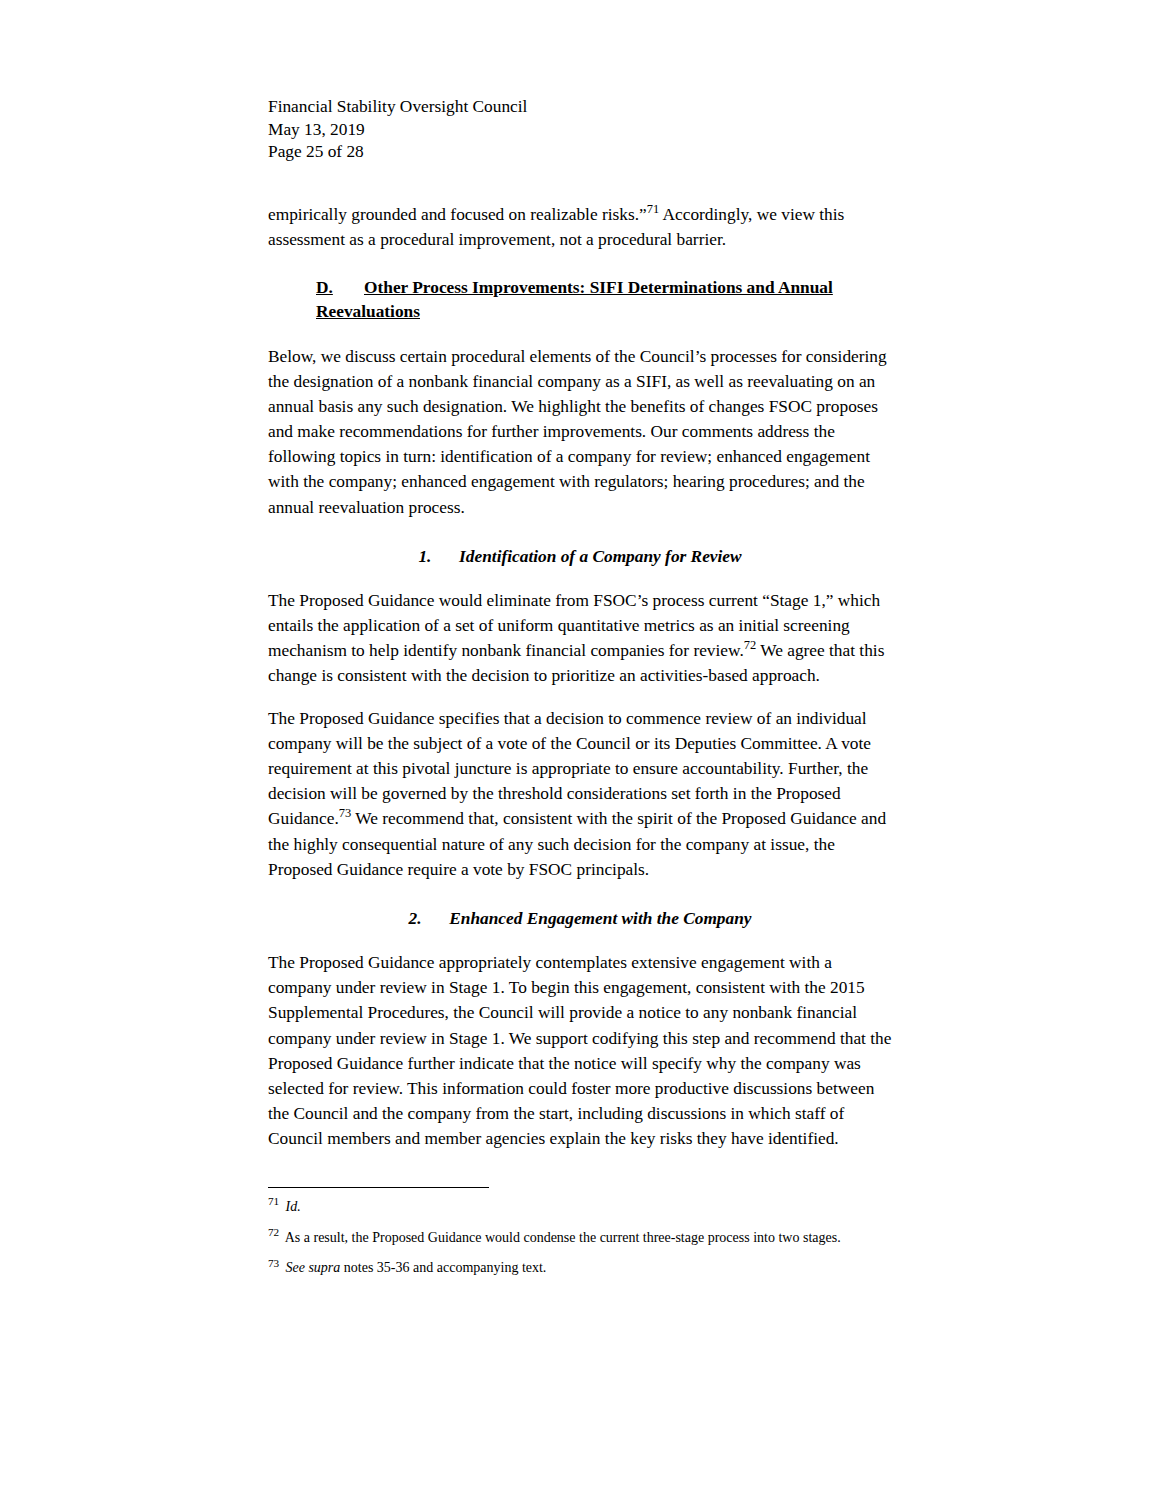Financial Stability Oversight Council
May 13, 2019
Page 25 of 28
empirically grounded and focused on realizable risks.”71 Accordingly, we view this assessment as a procedural improvement, not a procedural barrier.
D. Other Process Improvements: SIFI Determinations and Annual Reevaluations
Below, we discuss certain procedural elements of the Council’s processes for considering the designation of a nonbank financial company as a SIFI, as well as reevaluating on an annual basis any such designation. We highlight the benefits of changes FSOC proposes and make recommendations for further improvements. Our comments address the following topics in turn: identification of a company for review; enhanced engagement with the company; enhanced engagement with regulators; hearing procedures; and the annual reevaluation process.
1. Identification of a Company for Review
The Proposed Guidance would eliminate from FSOC’s process current “Stage 1,” which entails the application of a set of uniform quantitative metrics as an initial screening mechanism to help identify nonbank financial companies for review.72 We agree that this change is consistent with the decision to prioritize an activities-based approach.
The Proposed Guidance specifies that a decision to commence review of an individual company will be the subject of a vote of the Council or its Deputies Committee. A vote requirement at this pivotal juncture is appropriate to ensure accountability. Further, the decision will be governed by the threshold considerations set forth in the Proposed Guidance.73 We recommend that, consistent with the spirit of the Proposed Guidance and the highly consequential nature of any such decision for the company at issue, the Proposed Guidance require a vote by FSOC principals.
2. Enhanced Engagement with the Company
The Proposed Guidance appropriately contemplates extensive engagement with a company under review in Stage 1. To begin this engagement, consistent with the 2015 Supplemental Procedures, the Council will provide a notice to any nonbank financial company under review in Stage 1. We support codifying this step and recommend that the Proposed Guidance further indicate that the notice will specify why the company was selected for review. This information could foster more productive discussions between the Council and the company from the start, including discussions in which staff of Council members and member agencies explain the key risks they have identified.
71 Id.
72 As a result, the Proposed Guidance would condense the current three-stage process into two stages.
73 See supra notes 35-36 and accompanying text.